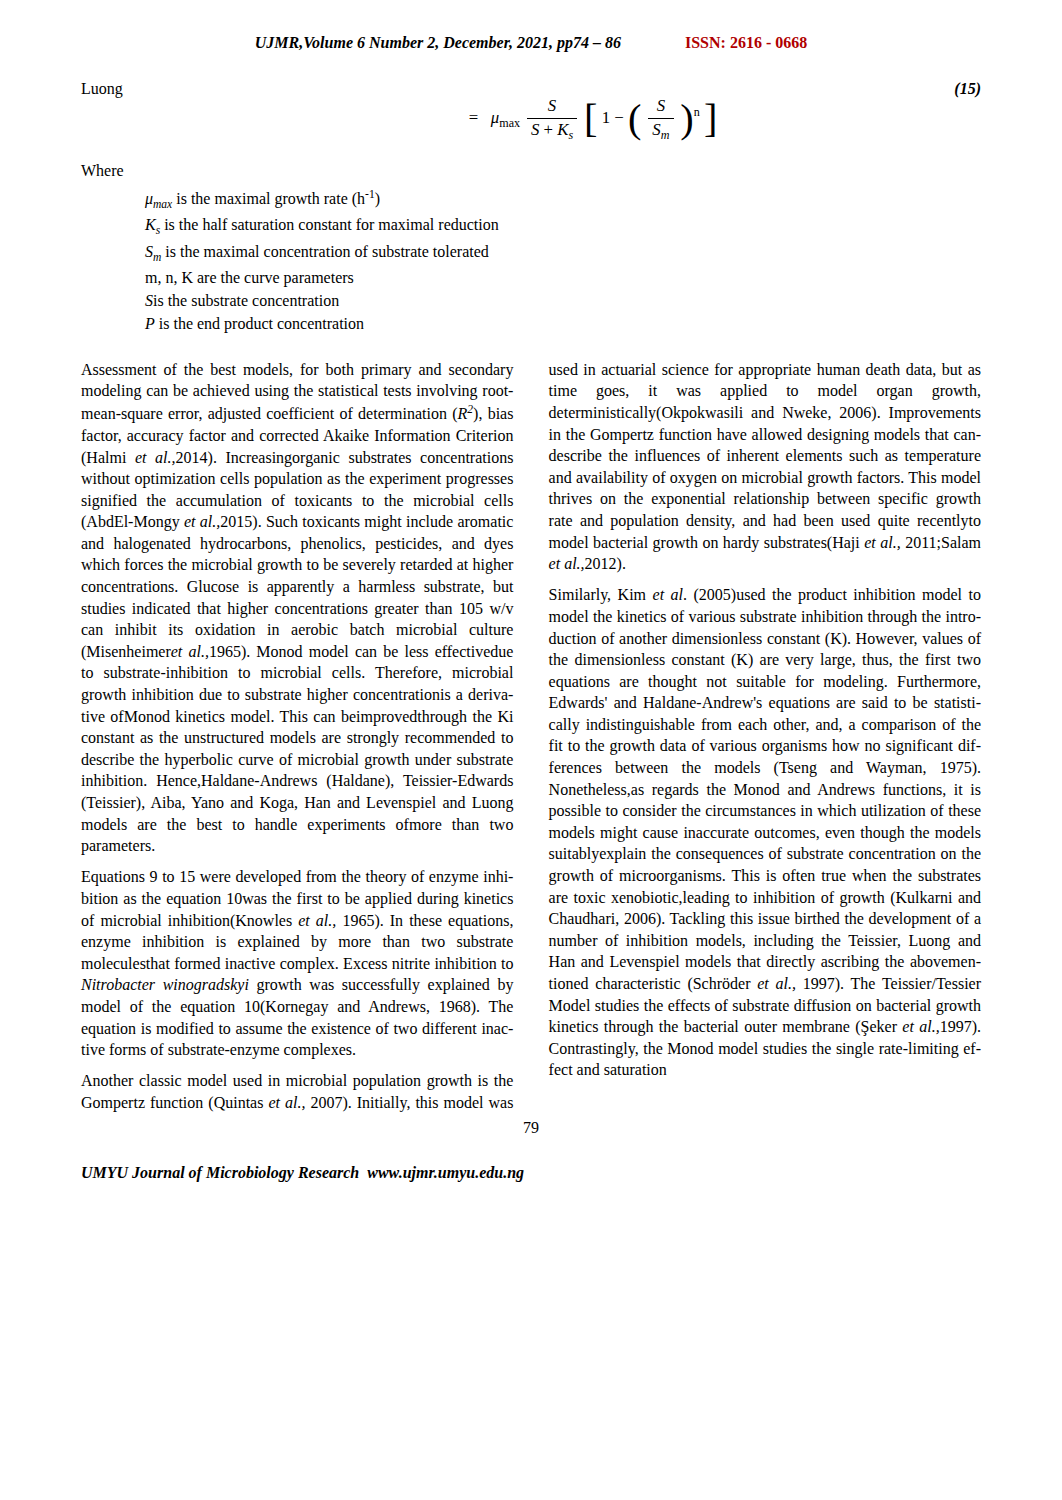UJMR,Volume 6 Number 2, December, 2021, pp74 – 86 ISSN: 2616 - 0668
Luong
(15)
= μmax S S + Ks [ 1 − ( S Sm )n ]
Where
μmax is the maximal growth rate (h-1)
Ks is the half saturation constant for maximal reduction
Sm is the maximal concentration of substrate tolerated
m, n, K are the curve parameters
Sis the substrate concentration
P is the end product concentration
Assessment of the best models, for both primary and secondary modeling can be achieved using the statistical tests involving root-mean-square error, adjusted coefficient of determination (R2), bias factor, accuracy factor and corrected Akaike Information Criterion (Halmi et al., 2014). Increasingorganic substrates concentrations without optimization cells population as the experiment progresses signified the accumulation of toxicants to the microbial cells (AbdEl-Mongy et al., 2015). Such toxicants might include aromatic and halogenated hydrocarbons, phenolics, pesticides, and dyes which forces the microbial growth to be severely retarded at higher concentrations. Glucose is apparently a harmless substrate, but studies indicated that higher concentrations greater than 105 w/v can inhibit its oxidation in aerobic batch microbial culture (Misenheimeret al., 1965). Monod model can be less effectivedue to substrate-inhibition to microbial cells. Therefore, microbial growth inhibition due to substrate higher concentrationis a derivative ofMonod kinetics model. This can beimprovedthrough the Ki constant as the unstructured models are strongly recommended to describe the hyperbolic curve of microbial growth under substrate inhibition. Hence,Haldane-Andrews (Haldane), Teissier-Edwards (Teissier), Aiba, Yano and Koga, Han and Levenspiel and Luong models are the best to handle experiments ofmore than two parameters.
Equations 9 to 15 were developed from the theory of enzyme inhibition as the equation 10was the first to be applied during kinetics of microbial inhibition(Knowles et al., 1965). In these equations, enzyme inhibition is explained by more than two substrate moleculesthat formed inactive complex. Excess nitrite inhibition to Nitrobacter winogradskyi growth was successfully explained by model of the equation 10(Kornegay and Andrews, 1968). The equation is modified to assume the existence of two different inactive forms of substrate-enzyme complexes.
Another classic model used in microbial population growth is the Gompertz function (Quintas et al., 2007). Initially, this model was used in actuarial science for appropriate human death data, but as time goes, it was applied to model organ growth, deterministically(Okpokwasili and Nweke, 2006). Improvements in the Gompertz function have allowed designing models that candescribe the influences of inherent elements such as temperature and availability of oxygen on microbial growth factors. This model thrives on the exponential relationship between specific growth rate and population density, and had been used quite recentlyto model bacterial growth on hardy substrates(Haji et al., 2011;Salam et al., 2012).
Similarly, Kim et al. (2005)used the product inhibition model to model the kinetics of various substrate inhibition through the introduction of another dimensionless constant (K). However, values of the dimensionless constant (K) are very large, thus, the first two equations are thought not suitable for modeling. Furthermore, Edwards' and Haldane-Andrew's equations are said to be statistically indistinguishable from each other, and, a comparison of the fit to the growth data of various organisms how no significant differences between the models (Tseng and Wayman, 1975). Nonetheless,as regards the Monod and Andrews functions, it is possible to consider the circumstances in which utilization of these models might cause inaccurate outcomes, even though the models suitablyexplain the consequences of substrate concentration on the growth of microorganisms. This is often true when the substrates are toxic xenobiotic,leading to inhibition of growth (Kulkarni and Chaudhari, 2006). Tackling this issue birthed the development of a number of inhibition models, including the Teissier, Luong and Han and Levenspiel models that directly ascribing the abovementioned characteristic (Schröder et al., 1997). The Teissier/Tessier Model studies the effects of substrate diffusion on bacterial growth kinetics through the bacterial outer membrane (Şeker et al., 1997). Contrastingly, the Monod model studies the single rate-limiting effect and saturation
79
UMYU Journal of Microbiology Research www.ujmr.umyu.edu.ng